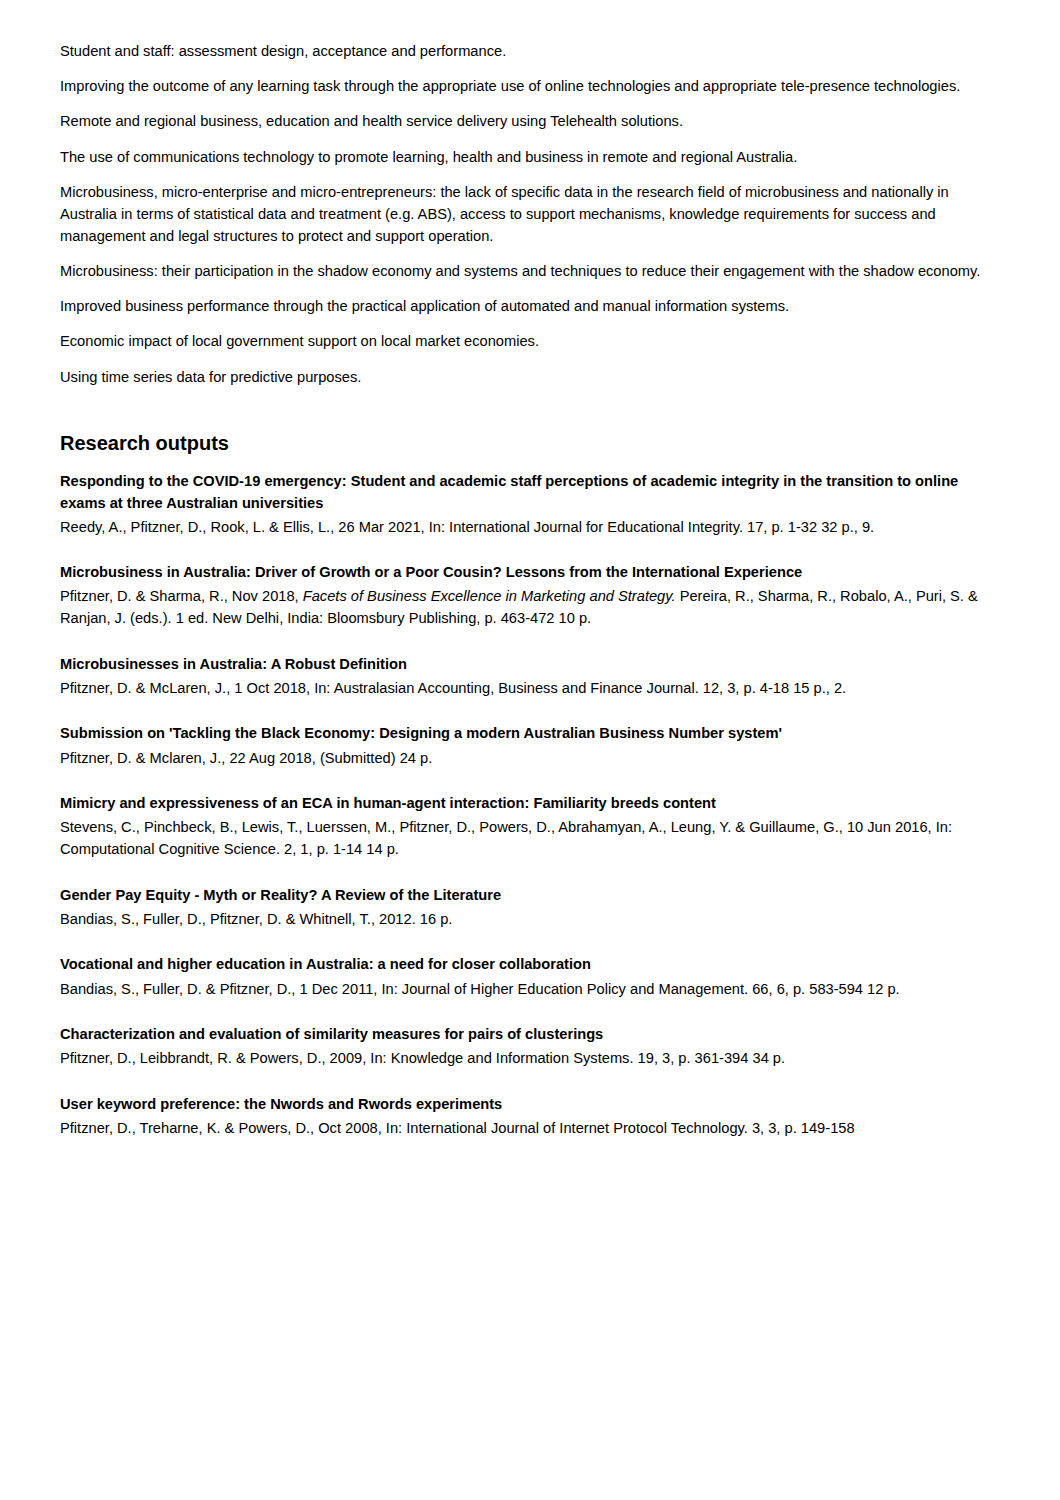Student and staff: assessment design, acceptance and performance.
Improving the outcome of any learning task through the appropriate use of online technologies and appropriate tele-presence technologies.
Remote and regional business, education and health service delivery using Telehealth solutions.
The use of communications technology to promote learning, health and business in remote and regional Australia.
Microbusiness, micro-enterprise and micro-entrepreneurs: the lack of specific data in the research field of microbusiness and nationally in Australia in terms of statistical data and treatment (e.g. ABS), access to support mechanisms, knowledge requirements for success and management and legal structures to protect and support operation.
Microbusiness: their participation in the shadow economy and systems and techniques to reduce their engagement with the shadow economy.
Improved business performance through the practical application of automated and manual information systems.
Economic impact of local government support on local market economies.
Using time series data for predictive purposes.
Research outputs
Responding to the COVID-19 emergency: Student and academic staff perceptions of academic integrity in the transition to online exams at three Australian universities
Reedy, A., Pfitzner, D., Rook, L. & Ellis, L., 26 Mar 2021, In: International Journal for Educational Integrity. 17, p. 1-32 32 p., 9.
Microbusiness in Australia: Driver of Growth or a Poor Cousin? Lessons from the International Experience
Pfitzner, D. & Sharma, R., Nov 2018, Facets of Business Excellence in Marketing and Strategy. Pereira, R., Sharma, R., Robalo, A., Puri, S. & Ranjan, J. (eds.). 1 ed. New Delhi, India: Bloomsbury Publishing, p. 463-472 10 p.
Microbusinesses in Australia: A Robust Definition
Pfitzner, D. & McLaren, J., 1 Oct 2018, In: Australasian Accounting, Business and Finance Journal. 12, 3, p. 4-18 15 p., 2.
Submission on 'Tackling the Black Economy: Designing a modern Australian Business Number system'
Pfitzner, D. & Mclaren, J., 22 Aug 2018, (Submitted) 24 p.
Mimicry and expressiveness of an ECA in human-agent interaction: Familiarity breeds content
Stevens, C., Pinchbeck, B., Lewis, T., Luerssen, M., Pfitzner, D., Powers, D., Abrahamyan, A., Leung, Y. & Guillaume, G., 10 Jun 2016, In: Computational Cognitive Science. 2, 1, p. 1-14 14 p.
Gender Pay Equity - Myth or Reality? A Review of the Literature
Bandias, S., Fuller, D., Pfitzner, D. & Whitnell, T., 2012. 16 p.
Vocational and higher education in Australia: a need for closer collaboration
Bandias, S., Fuller, D. & Pfitzner, D., 1 Dec 2011, In: Journal of Higher Education Policy and Management. 66, 6, p. 583-594 12 p.
Characterization and evaluation of similarity measures for pairs of clusterings
Pfitzner, D., Leibbrandt, R. & Powers, D., 2009, In: Knowledge and Information Systems. 19, 3, p. 361-394 34 p.
User keyword preference: the Nwords and Rwords experiments
Pfitzner, D., Treharne, K. & Powers, D., Oct 2008, In: International Journal of Internet Protocol Technology. 3, 3, p. 149-158